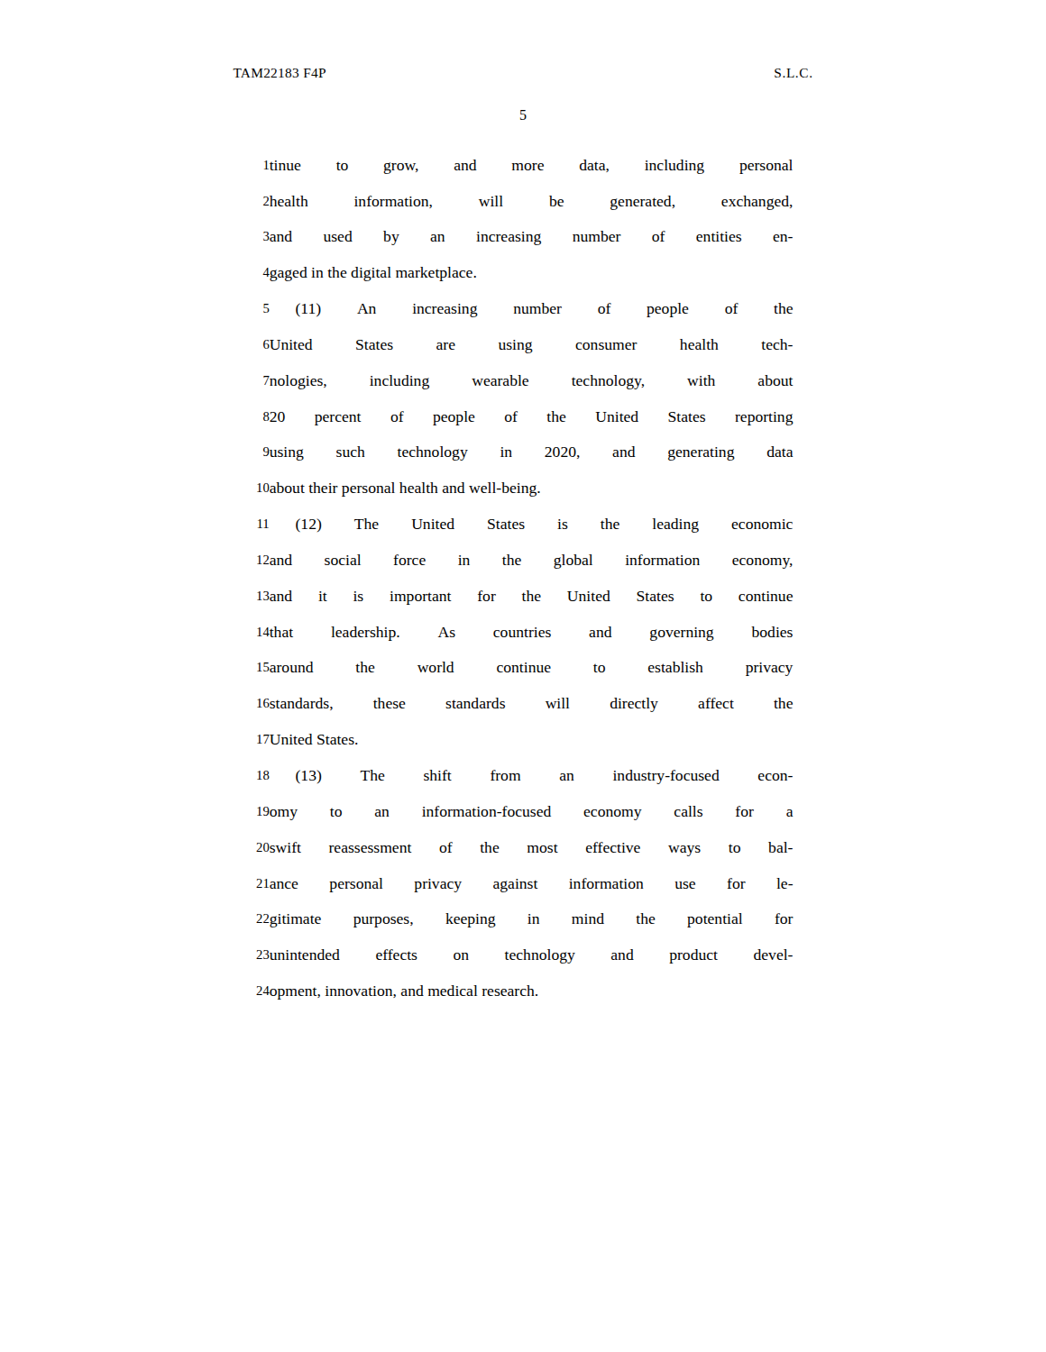TAM22183 F4P S.L.C.
5
| 1 | tinue to grow, and more data, including personal |
| 2 | health information, will be generated, exchanged, |
| 3 | and used by an increasing number of entities en- |
| 4 | gaged in the digital marketplace. |
| 5 | (11) An increasing number of people of the |
| 6 | United States are using consumer health tech- |
| 7 | nologies, including wearable technology, with about |
| 8 | 20 percent of people of the United States reporting |
| 9 | using such technology in 2020, and generating data |
| 10 | about their personal health and well-being. |
| 11 | (12) The United States is the leading economic |
| 12 | and social force in the global information economy, |
| 13 | and it is important for the United States to continue |
| 14 | that leadership. As countries and governing bodies |
| 15 | around the world continue to establish privacy |
| 16 | standards, these standards will directly affect the |
| 17 | United States. |
| 18 | (13) The shift from an industry-focused econ- |
| 19 | omy to an information-focused economy calls for a |
| 20 | swift reassessment of the most effective ways to bal- |
| 21 | ance personal privacy against information use for le- |
| 22 | gitimate purposes, keeping in mind the potential for |
| 23 | unintended effects on technology and product devel- |
| 24 | opment, innovation, and medical research. |